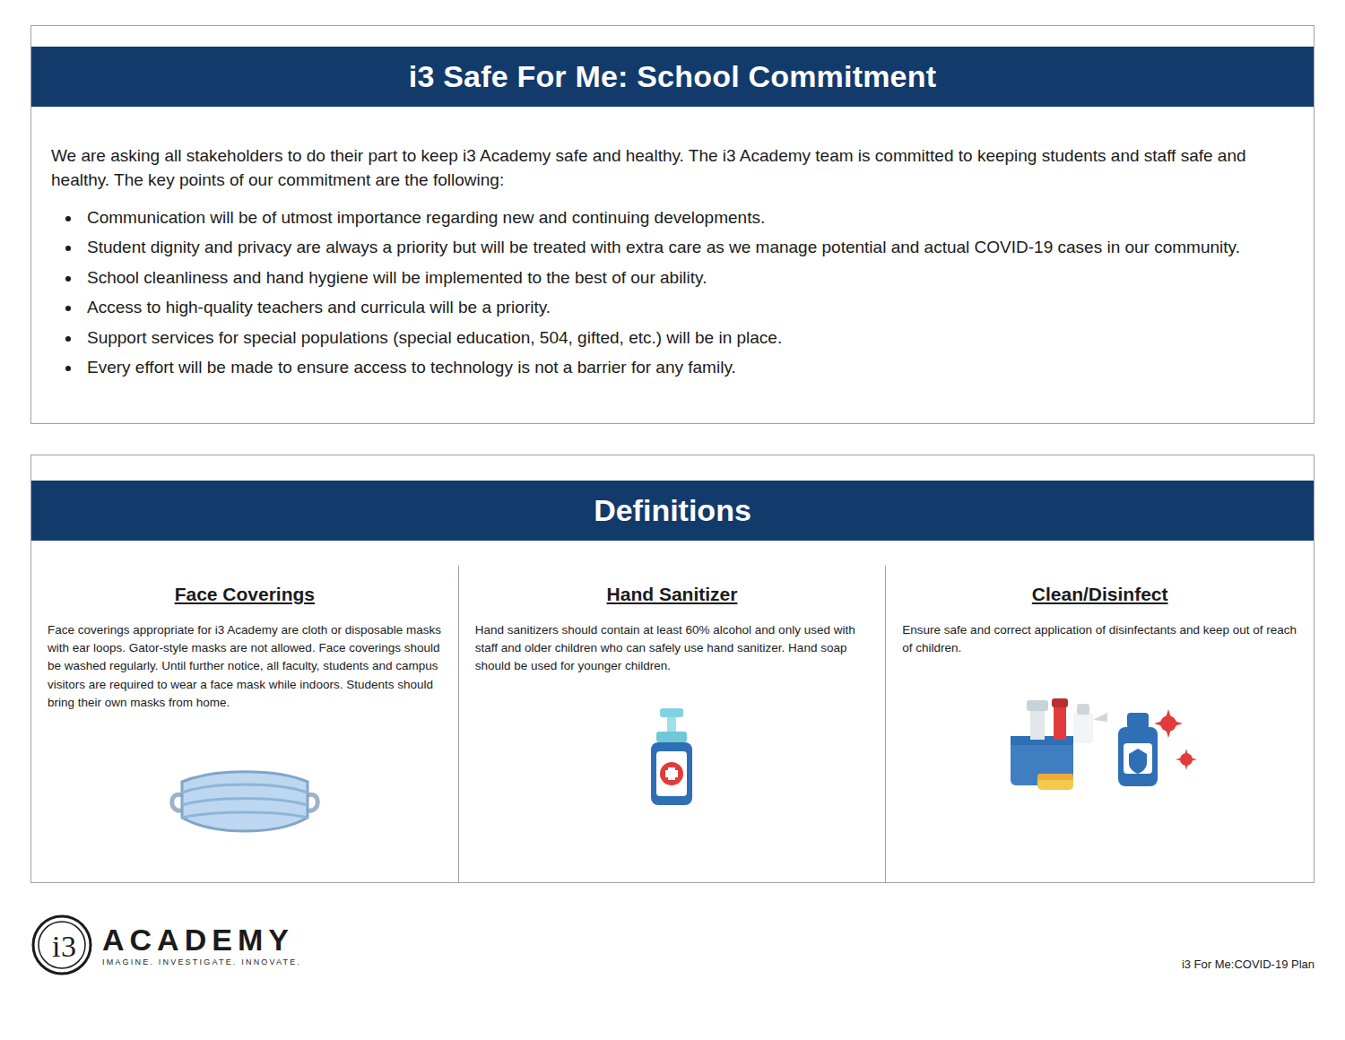i3 Safe For Me: School Commitment
We are asking all stakeholders to do their part to keep i3 Academy safe and healthy. The i3 Academy team is committed to keeping students and staff safe and healthy. The key points of our commitment are the following:
Communication will be of utmost importance regarding new and continuing developments.
Student dignity and privacy are always a priority but will be treated with extra care as we manage potential and actual COVID-19 cases in our community.
School cleanliness and hand hygiene will be implemented to the best of our ability.
Access to high-quality teachers and curricula will be a priority.
Support services for special populations (special education, 504, gifted, etc.) will be in place.
Every effort will be made to ensure access to technology is not a barrier for any family.
Definitions
Face Coverings
Face coverings appropriate for i3 Academy are cloth or disposable masks with ear loops. Gator-style masks are not allowed. Face coverings should be washed regularly. Until further notice, all faculty, students and campus visitors are required to wear a face mask while indoors. Students should bring their own masks from home.
Hand Sanitizer
Hand sanitizers should contain at least 60% alcohol and only used with staff and older children who can safely use hand sanitizer. Hand soap should be used for younger children.
Clean/Disinfect
Ensure safe and correct application of disinfectants and keep out of reach of children.
i 3
ACADEMY
IMAGINE. INVESTIGATE. INNOVATE.
i3 For Me:COVID-19 Plan